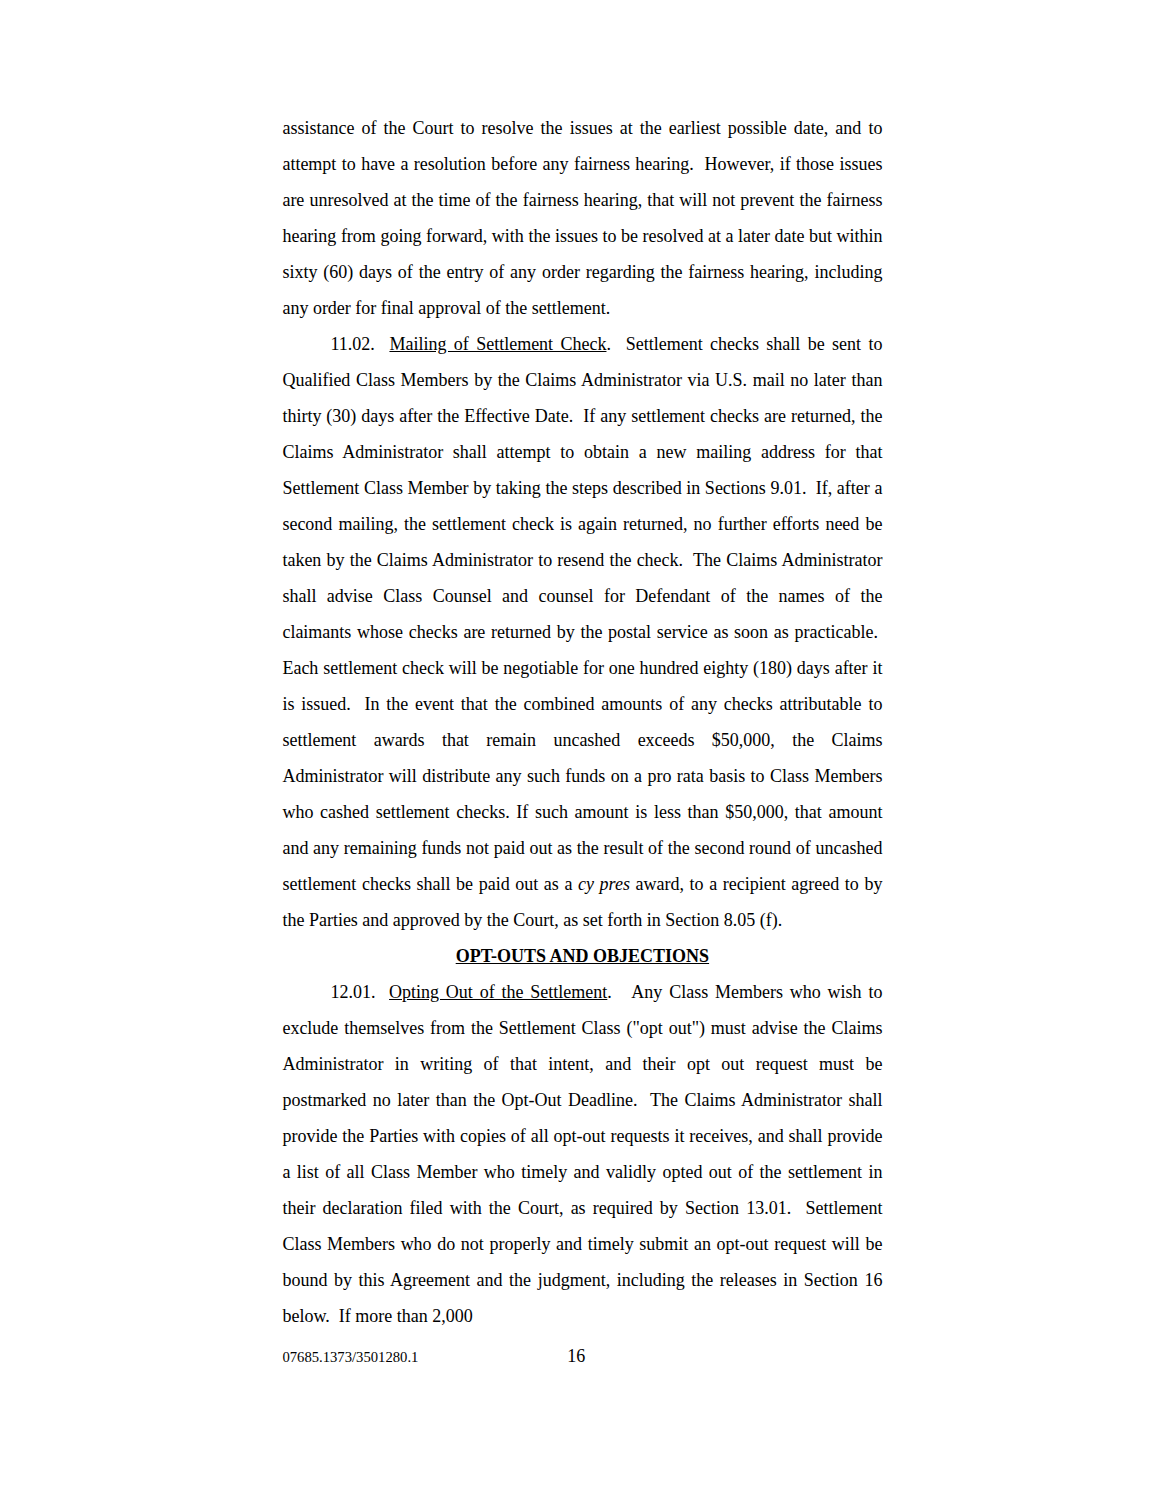assistance of the Court to resolve the issues at the earliest possible date, and to attempt to have a resolution before any fairness hearing. However, if those issues are unresolved at the time of the fairness hearing, that will not prevent the fairness hearing from going forward, with the issues to be resolved at a later date but within sixty (60) days of the entry of any order regarding the fairness hearing, including any order for final approval of the settlement.
11.02. Mailing of Settlement Check. Settlement checks shall be sent to Qualified Class Members by the Claims Administrator via U.S. mail no later than thirty (30) days after the Effective Date. If any settlement checks are returned, the Claims Administrator shall attempt to obtain a new mailing address for that Settlement Class Member by taking the steps described in Sections 9.01. If, after a second mailing, the settlement check is again returned, no further efforts need be taken by the Claims Administrator to resend the check. The Claims Administrator shall advise Class Counsel and counsel for Defendant of the names of the claimants whose checks are returned by the postal service as soon as practicable. Each settlement check will be negotiable for one hundred eighty (180) days after it is issued. In the event that the combined amounts of any checks attributable to settlement awards that remain uncashed exceeds $50,000, the Claims Administrator will distribute any such funds on a pro rata basis to Class Members who cashed settlement checks. If such amount is less than $50,000, that amount and any remaining funds not paid out as the result of the second round of uncashed settlement checks shall be paid out as a cy pres award, to a recipient agreed to by the Parties and approved by the Court, as set forth in Section 8.05 (f).
OPT-OUTS AND OBJECTIONS
12.01. Opting Out of the Settlement. Any Class Members who wish to exclude themselves from the Settlement Class ("opt out") must advise the Claims Administrator in writing of that intent, and their opt out request must be postmarked no later than the Opt-Out Deadline. The Claims Administrator shall provide the Parties with copies of all opt-out requests it receives, and shall provide a list of all Class Member who timely and validly opted out of the settlement in their declaration filed with the Court, as required by Section 13.01. Settlement Class Members who do not properly and timely submit an opt-out request will be bound by this Agreement and the judgment, including the releases in Section 16 below. If more than 2,000
07685.1373/3501280.116